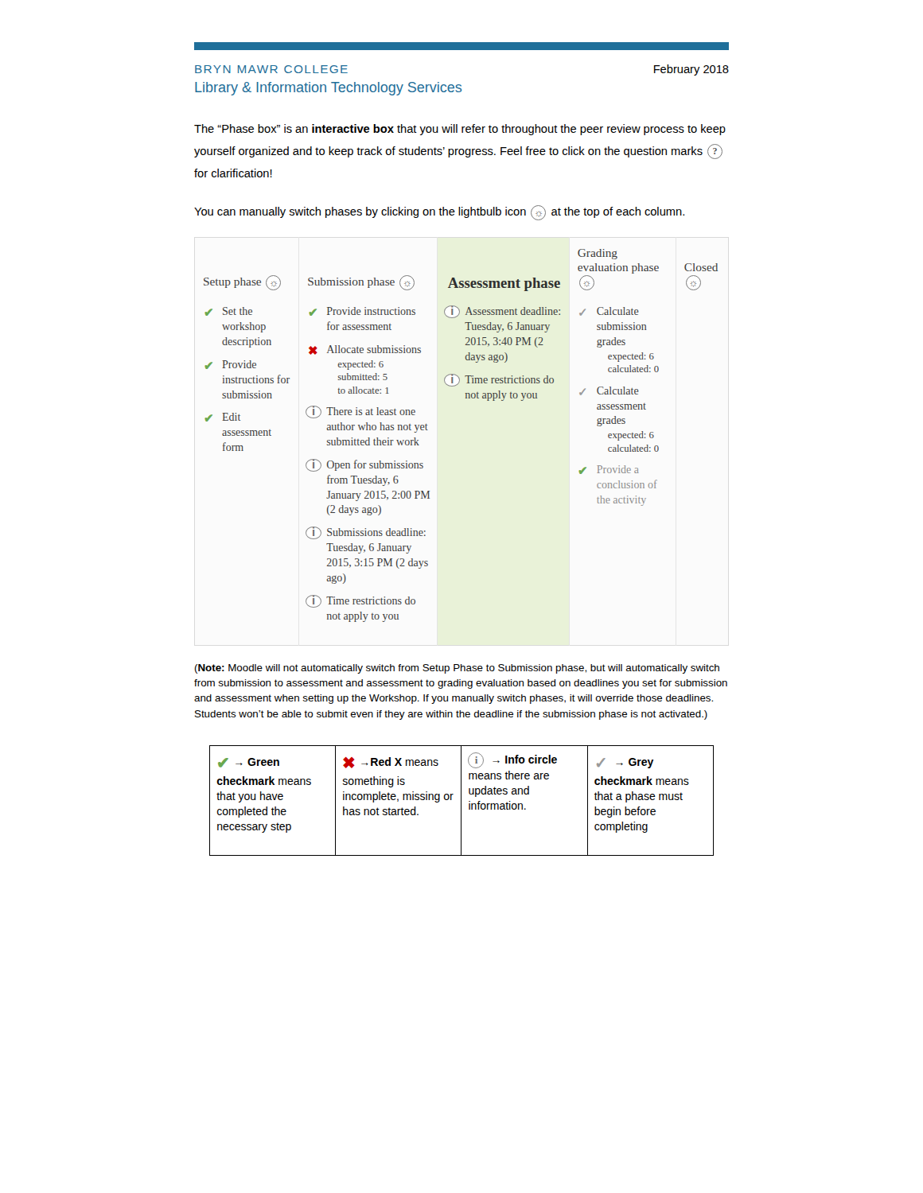BRYN MAWR COLLEGE
Library & Information Technology Services
February 2018
The “Phase box” is an interactive box that you will refer to throughout the peer review process to keep yourself organized and to keep track of students’ progress. Feel free to click on the question marks ? for clarification!
You can manually switch phases by clicking on the lightbulb icon ☼ at the top of each column.
| Setup phase ☼ | Submission phase ☼ | Assessment phase | Grading evaluation phase ☼ | Closed ☼ |
| --- | --- | --- | --- | --- |
| ✔ Set the workshop description ✔ Provide instructions for submission ✔ Edit assessment form | ✔ Provide instructions for assessment ✖ Allocate submissions expected: 6 submitted: 5 to allocate: 1 i There is at least one author who has not yet submitted their work i Open for submissions from Tuesday, 6 January 2015, 2:00 PM (2 days ago) i Submissions deadline: Tuesday, 6 January 2015, 3:15 PM (2 days ago) i Time restrictions do not apply to you | i Assessment deadline: Tuesday, 6 January 2015, 3:40 PM (2 days ago) i Time restrictions do not apply to you | ✓ Calculate submission grades expected: 6 calculated: 0 ✓ Calculate assessment grades expected: 6 calculated: 0 ✔ Provide a conclusion of the activity | |
(Note: Moodle will not automatically switch from Setup Phase to Submission phase, but will automatically switch from submission to assessment and assessment to grading evaluation based on deadlines you set for submission and assessment when setting up the Workshop. If you manually switch phases, it will override those deadlines. Students won’t be able to submit even if they are within the deadline if the submission phase is not activated.)
| ✔ → Green checkmark means that you have completed the necessary step | ✖ → Red X means something is incomplete, missing or has not started. | i → Info circle means there are updates and information. | ✓ → Grey checkmark means that a phase must begin before completing |